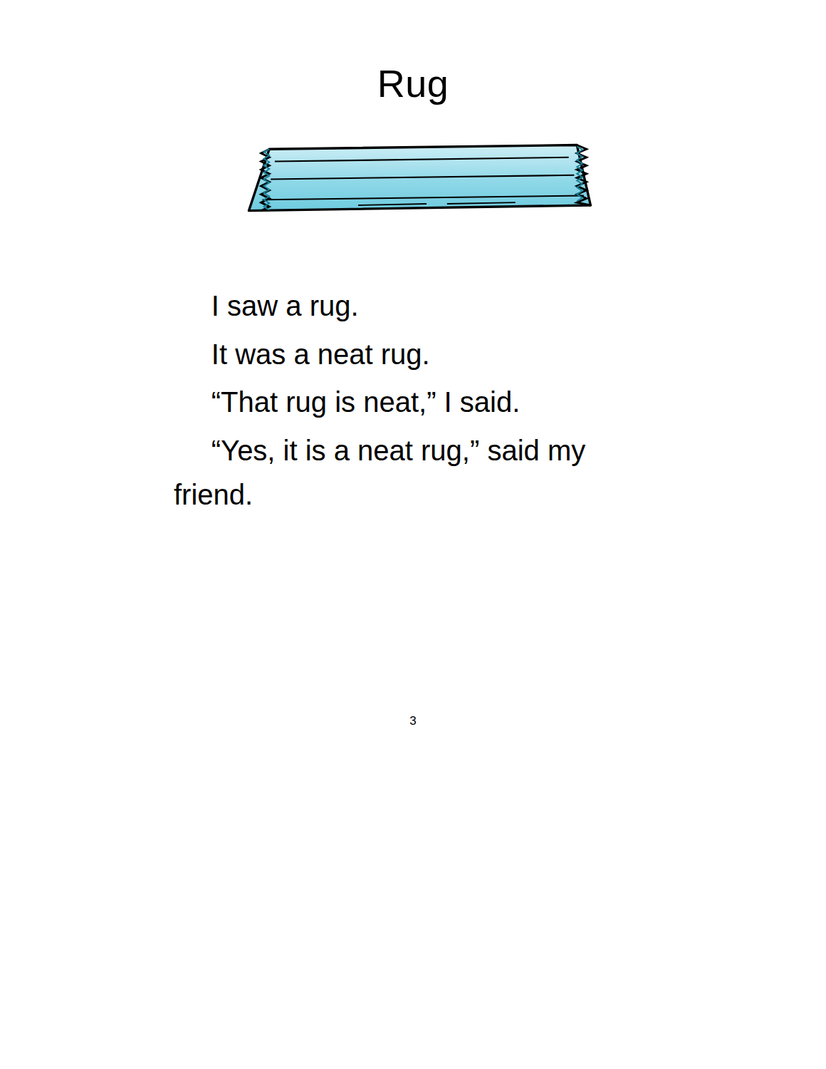Rug
I saw a rug.
It was a neat rug.
“That rug is neat,” I said.
“Yes, it is a neat rug,” said my friend.
3